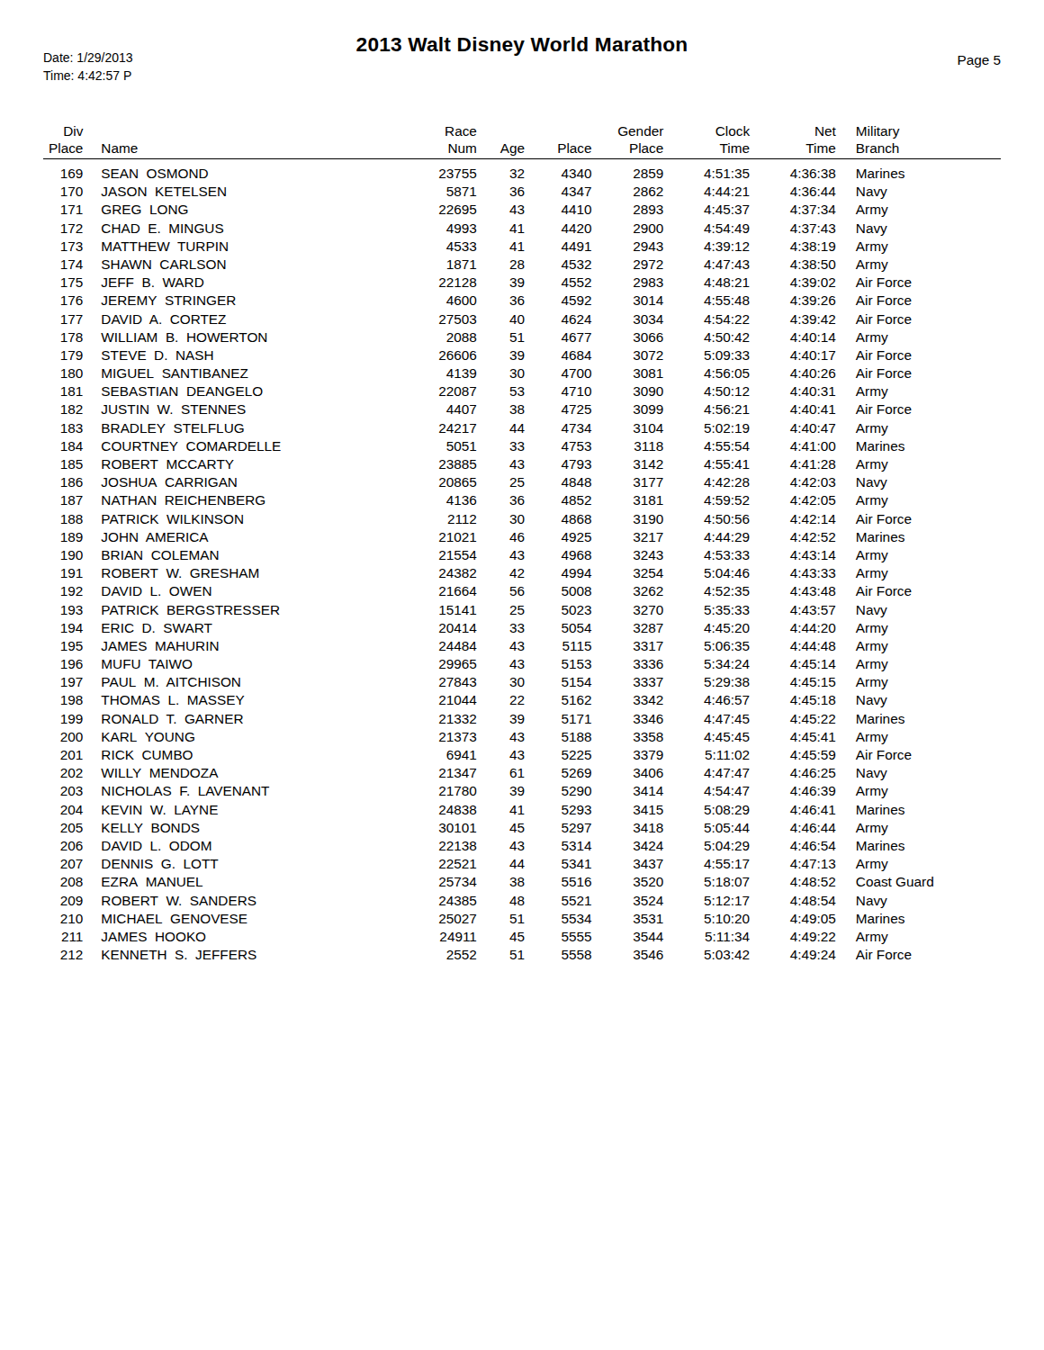Date: 1/29/2013
Time: 4:42:57 P
2013 Walt Disney World Marathon
Page 5
| Div | | Race | | | Gender | Clock | Net | Military |
| --- | --- | --- | --- | --- | --- | --- | --- | --- |
| Place | Name | Num | Age | Place | Place | Time | Time | Branch |
| 169 | SEAN OSMOND | 23755 | 32 | 4340 | 2859 | 4:51:35 | 4:36:38 | Marines |
| 170 | JASON KETELSEN | 5871 | 36 | 4347 | 2862 | 4:44:21 | 4:36:44 | Navy |
| 171 | GREG LONG | 22695 | 43 | 4410 | 2893 | 4:45:37 | 4:37:34 | Army |
| 172 | CHAD E. MINGUS | 4993 | 41 | 4420 | 2900 | 4:54:49 | 4:37:43 | Navy |
| 173 | MATTHEW TURPIN | 4533 | 41 | 4491 | 2943 | 4:39:12 | 4:38:19 | Army |
| 174 | SHAWN CARLSON | 1871 | 28 | 4532 | 2972 | 4:47:43 | 4:38:50 | Army |
| 175 | JEFF B. WARD | 22128 | 39 | 4552 | 2983 | 4:48:21 | 4:39:02 | Air Force |
| 176 | JEREMY STRINGER | 4600 | 36 | 4592 | 3014 | 4:55:48 | 4:39:26 | Air Force |
| 177 | DAVID A. CORTEZ | 27503 | 40 | 4624 | 3034 | 4:54:22 | 4:39:42 | Air Force |
| 178 | WILLIAM B. HOWERTON | 2088 | 51 | 4677 | 3066 | 4:50:42 | 4:40:14 | Army |
| 179 | STEVE D. NASH | 26606 | 39 | 4684 | 3072 | 5:09:33 | 4:40:17 | Air Force |
| 180 | MIGUEL SANTIBANEZ | 4139 | 30 | 4700 | 3081 | 4:56:05 | 4:40:26 | Air Force |
| 181 | SEBASTIAN DEANGELO | 22087 | 53 | 4710 | 3090 | 4:50:12 | 4:40:31 | Army |
| 182 | JUSTIN W. STENNES | 4407 | 38 | 4725 | 3099 | 4:56:21 | 4:40:41 | Air Force |
| 183 | BRADLEY STELFLUG | 24217 | 44 | 4734 | 3104 | 5:02:19 | 4:40:47 | Army |
| 184 | COURTNEY COMARDELLE | 5051 | 33 | 4753 | 3118 | 4:55:54 | 4:41:00 | Marines |
| 185 | ROBERT MCCARTY | 23885 | 43 | 4793 | 3142 | 4:55:41 | 4:41:28 | Army |
| 186 | JOSHUA CARRIGAN | 20865 | 25 | 4848 | 3177 | 4:42:28 | 4:42:03 | Navy |
| 187 | NATHAN REICHENBERG | 4136 | 36 | 4852 | 3181 | 4:59:52 | 4:42:05 | Army |
| 188 | PATRICK WILKINSON | 2112 | 30 | 4868 | 3190 | 4:50:56 | 4:42:14 | Air Force |
| 189 | JOHN AMERICA | 21021 | 46 | 4925 | 3217 | 4:44:29 | 4:42:52 | Marines |
| 190 | BRIAN COLEMAN | 21554 | 43 | 4968 | 3243 | 4:53:33 | 4:43:14 | Army |
| 191 | ROBERT W. GRESHAM | 24382 | 42 | 4994 | 3254 | 5:04:46 | 4:43:33 | Army |
| 192 | DAVID L. OWEN | 21664 | 56 | 5008 | 3262 | 4:52:35 | 4:43:48 | Air Force |
| 193 | PATRICK BERGSTRESSER | 15141 | 25 | 5023 | 3270 | 5:35:33 | 4:43:57 | Navy |
| 194 | ERIC D. SWART | 20414 | 33 | 5054 | 3287 | 4:45:20 | 4:44:20 | Army |
| 195 | JAMES MAHURIN | 24484 | 43 | 5115 | 3317 | 5:06:35 | 4:44:48 | Army |
| 196 | MUFU TAIWO | 29965 | 43 | 5153 | 3336 | 5:34:24 | 4:45:14 | Army |
| 197 | PAUL M. AITCHISON | 27843 | 30 | 5154 | 3337 | 5:29:38 | 4:45:15 | Army |
| 198 | THOMAS L. MASSEY | 21044 | 22 | 5162 | 3342 | 4:46:57 | 4:45:18 | Navy |
| 199 | RONALD T. GARNER | 21332 | 39 | 5171 | 3346 | 4:47:45 | 4:45:22 | Marines |
| 200 | KARL YOUNG | 21373 | 43 | 5188 | 3358 | 4:45:45 | 4:45:41 | Army |
| 201 | RICK CUMBO | 6941 | 43 | 5225 | 3379 | 5:11:02 | 4:45:59 | Air Force |
| 202 | WILLY MENDOZA | 21347 | 61 | 5269 | 3406 | 4:47:47 | 4:46:25 | Navy |
| 203 | NICHOLAS F. LAVENANT | 21780 | 39 | 5290 | 3414 | 4:54:47 | 4:46:39 | Army |
| 204 | KEVIN W. LAYNE | 24838 | 41 | 5293 | 3415 | 5:08:29 | 4:46:41 | Marines |
| 205 | KELLY BONDS | 30101 | 45 | 5297 | 3418 | 5:05:44 | 4:46:44 | Army |
| 206 | DAVID L. ODOM | 22138 | 43 | 5314 | 3424 | 5:04:29 | 4:46:54 | Marines |
| 207 | DENNIS G. LOTT | 22521 | 44 | 5341 | 3437 | 4:55:17 | 4:47:13 | Army |
| 208 | EZRA MANUEL | 25734 | 38 | 5516 | 3520 | 5:18:07 | 4:48:52 | Coast Guard |
| 209 | ROBERT W. SANDERS | 24385 | 48 | 5521 | 3524 | 5:12:17 | 4:48:54 | Navy |
| 210 | MICHAEL GENOVESE | 25027 | 51 | 5534 | 3531 | 5:10:20 | 4:49:05 | Marines |
| 211 | JAMES HOOKO | 24911 | 45 | 5555 | 3544 | 5:11:34 | 4:49:22 | Army |
| 212 | KENNETH S. JEFFERS | 2552 | 51 | 5558 | 3546 | 5:03:42 | 4:49:24 | Air Force |